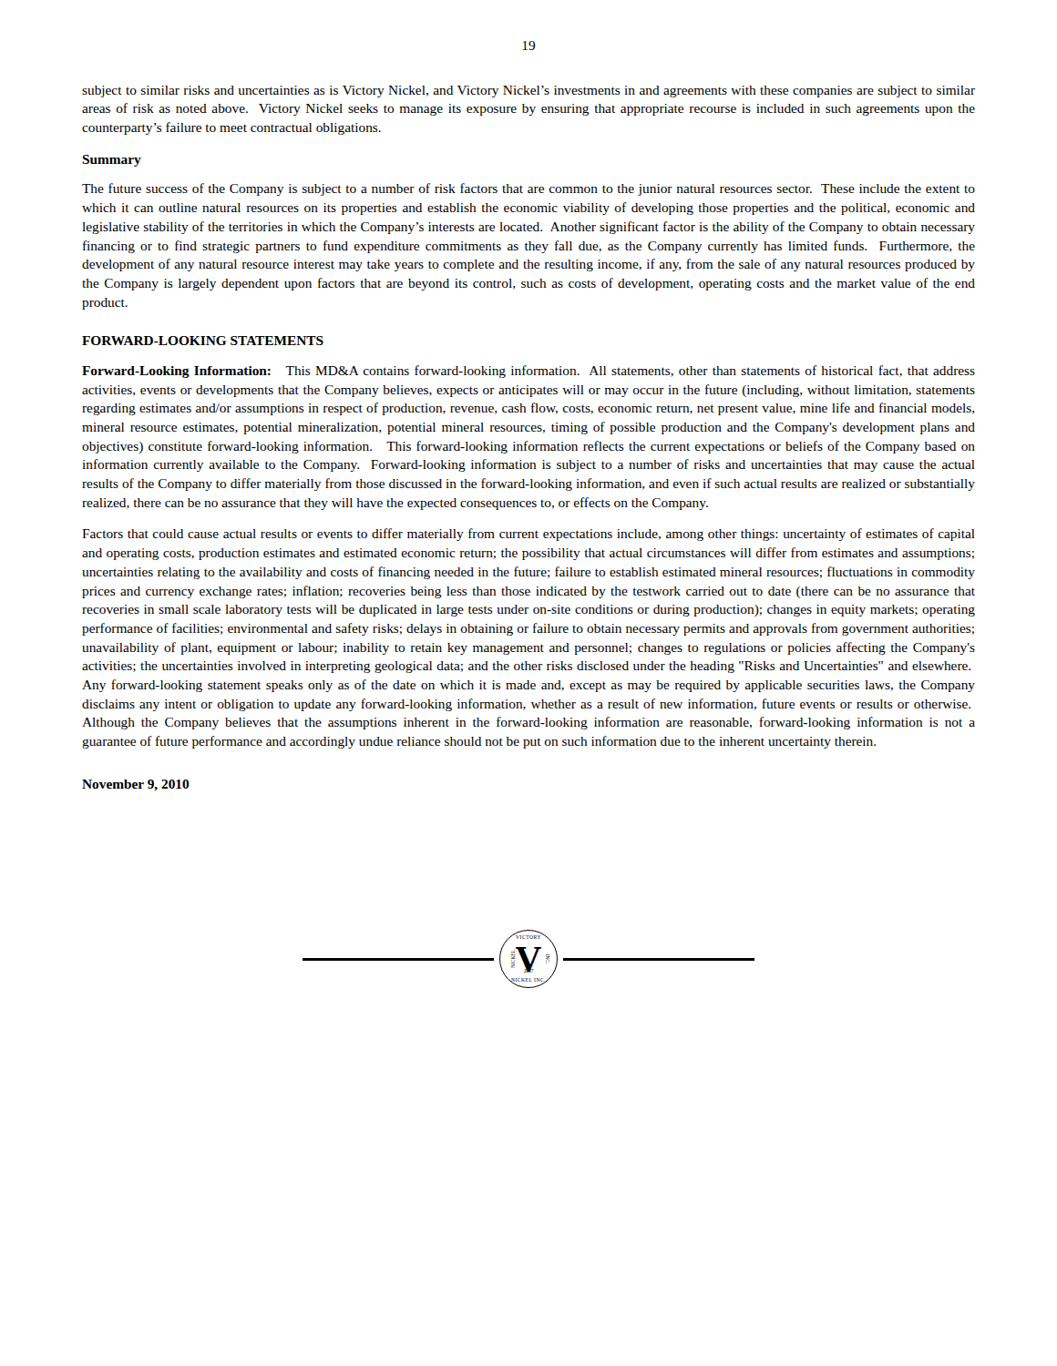19
subject to similar risks and uncertainties as is Victory Nickel, and Victory Nickel’s investments in and agreements with these companies are subject to similar areas of risk as noted above. Victory Nickel seeks to manage its exposure by ensuring that appropriate recourse is included in such agreements upon the counterparty’s failure to meet contractual obligations.
Summary
The future success of the Company is subject to a number of risk factors that are common to the junior natural resources sector. These include the extent to which it can outline natural resources on its properties and establish the economic viability of developing those properties and the political, economic and legislative stability of the territories in which the Company’s interests are located. Another significant factor is the ability of the Company to obtain necessary financing or to find strategic partners to fund expenditure commitments as they fall due, as the Company currently has limited funds. Furthermore, the development of any natural resource interest may take years to complete and the resulting income, if any, from the sale of any natural resources produced by the Company is largely dependent upon factors that are beyond its control, such as costs of development, operating costs and the market value of the end product.
FORWARD-LOOKING STATEMENTS
Forward-Looking Information: This MD&A contains forward-looking information. All statements, other than statements of historical fact, that address activities, events or developments that the Company believes, expects or anticipates will or may occur in the future (including, without limitation, statements regarding estimates and/or assumptions in respect of production, revenue, cash flow, costs, economic return, net present value, mine life and financial models, mineral resource estimates, potential mineralization, potential mineral resources, timing of possible production and the Company's development plans and objectives) constitute forward-looking information. This forward-looking information reflects the current expectations or beliefs of the Company based on information currently available to the Company. Forward-looking information is subject to a number of risks and uncertainties that may cause the actual results of the Company to differ materially from those discussed in the forward-looking information, and even if such actual results are realized or substantially realized, there can be no assurance that they will have the expected consequences to, or effects on the Company.
Factors that could cause actual results or events to differ materially from current expectations include, among other things: uncertainty of estimates of capital and operating costs, production estimates and estimated economic return; the possibility that actual circumstances will differ from estimates and assumptions; uncertainties relating to the availability and costs of financing needed in the future; failure to establish estimated mineral resources; fluctuations in commodity prices and currency exchange rates; inflation; recoveries being less than those indicated by the testwork carried out to date (there can be no assurance that recoveries in small scale laboratory tests will be duplicated in large tests under on-site conditions or during production); changes in equity markets; operating performance of facilities; environmental and safety risks; delays in obtaining or failure to obtain necessary permits and approvals from government authorities; unavailability of plant, equipment or labour; inability to retain key management and personnel; changes to regulations or policies affecting the Company's activities; the uncertainties involved in interpreting geological data; and the other risks disclosed under the heading "Risks and Uncertainties" and elsewhere. Any forward-looking statement speaks only as of the date on which it is made and, except as may be required by applicable securities laws, the Company disclaims any intent or obligation to update any forward-looking information, whether as a result of new information, future events or results or otherwise. Although the Company believes that the assumptions inherent in the forward-looking information are reasonable, forward-looking information is not a guarantee of future performance and accordingly undue reliance should not be put on such information due to the inherent uncertainty therein.
November 9, 2010
VICTORY
NICKEL
INC.
V
2007
NICKEL INC.